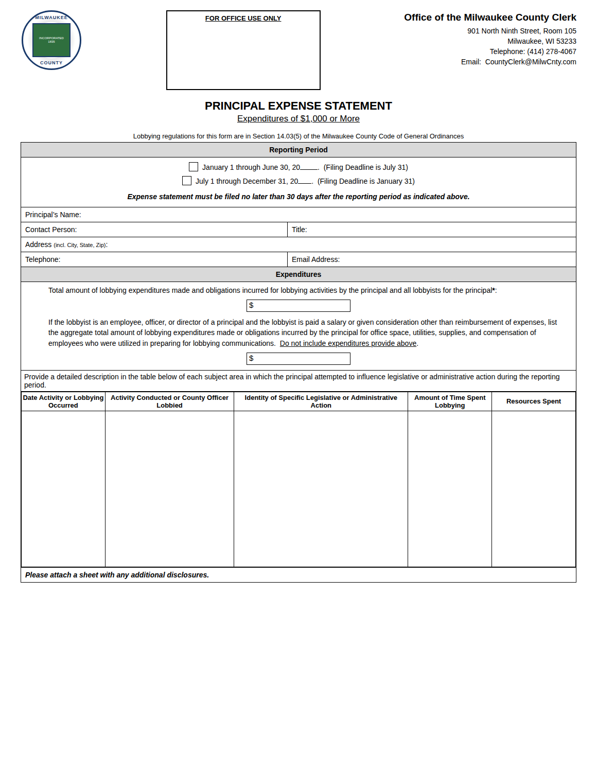INCORPORATED
1835
FOR OFFICE USE ONLY
Office of the Milwaukee County Clerk
901 North Ninth Street, Room 105
Milwaukee, WI 53233
Telephone: (414) 278-4067
Email: CountyClerk@MilwCnty.com
PRINCIPAL EXPENSE STATEMENT
Expenditures of $1,000 or More
Lobbying regulations for this form are in Section 14.03(5) of the Milwaukee County Code of General Ordinances
| Reporting Period |
| January 1 through June 30, 20 . (Filing Deadline is July 31) July 1 through December 31, 20 . (Filing Deadline is January 31) Expense statement must be filed no later than 30 days after the reporting period as indicated above. |
| Principal’s Name: |
| Contact Person: | Title: |
| Address (incl. City, State, Zip) : |
| Telephone: | Email Address: |
| Expenditures |
| Total amount of lobbying expenditures made and obligations incurred for lobbying activities by the principal and all lobbyists for the principal * : If the lobbyist is an employee, officer, or director of a principal and the lobbyist is paid a salary or given consideration other than reimbursement of expenses, list the aggregate total amount of lobbying expenditures made or obligations incurred by the principal for office space, utilities, supplies, and compensation of employees who were utilized in preparing for lobbying communications. Do not include expenditures provide above . |
| Provide a detailed description in the table below of each subject area in which the principal attempted to influence legislative or administrative action during the reporting period. |
| / Date Activity or Lobbying Occurred / Activity Conducted or County Officer Lobbied / Identity of Specific Legislative or Administrative Action / Amount of Time Spent Lobbying / Resources Spent / / --- / --- / --- / --- / --- / |
| Please attach a sheet with any additional disclosures. |